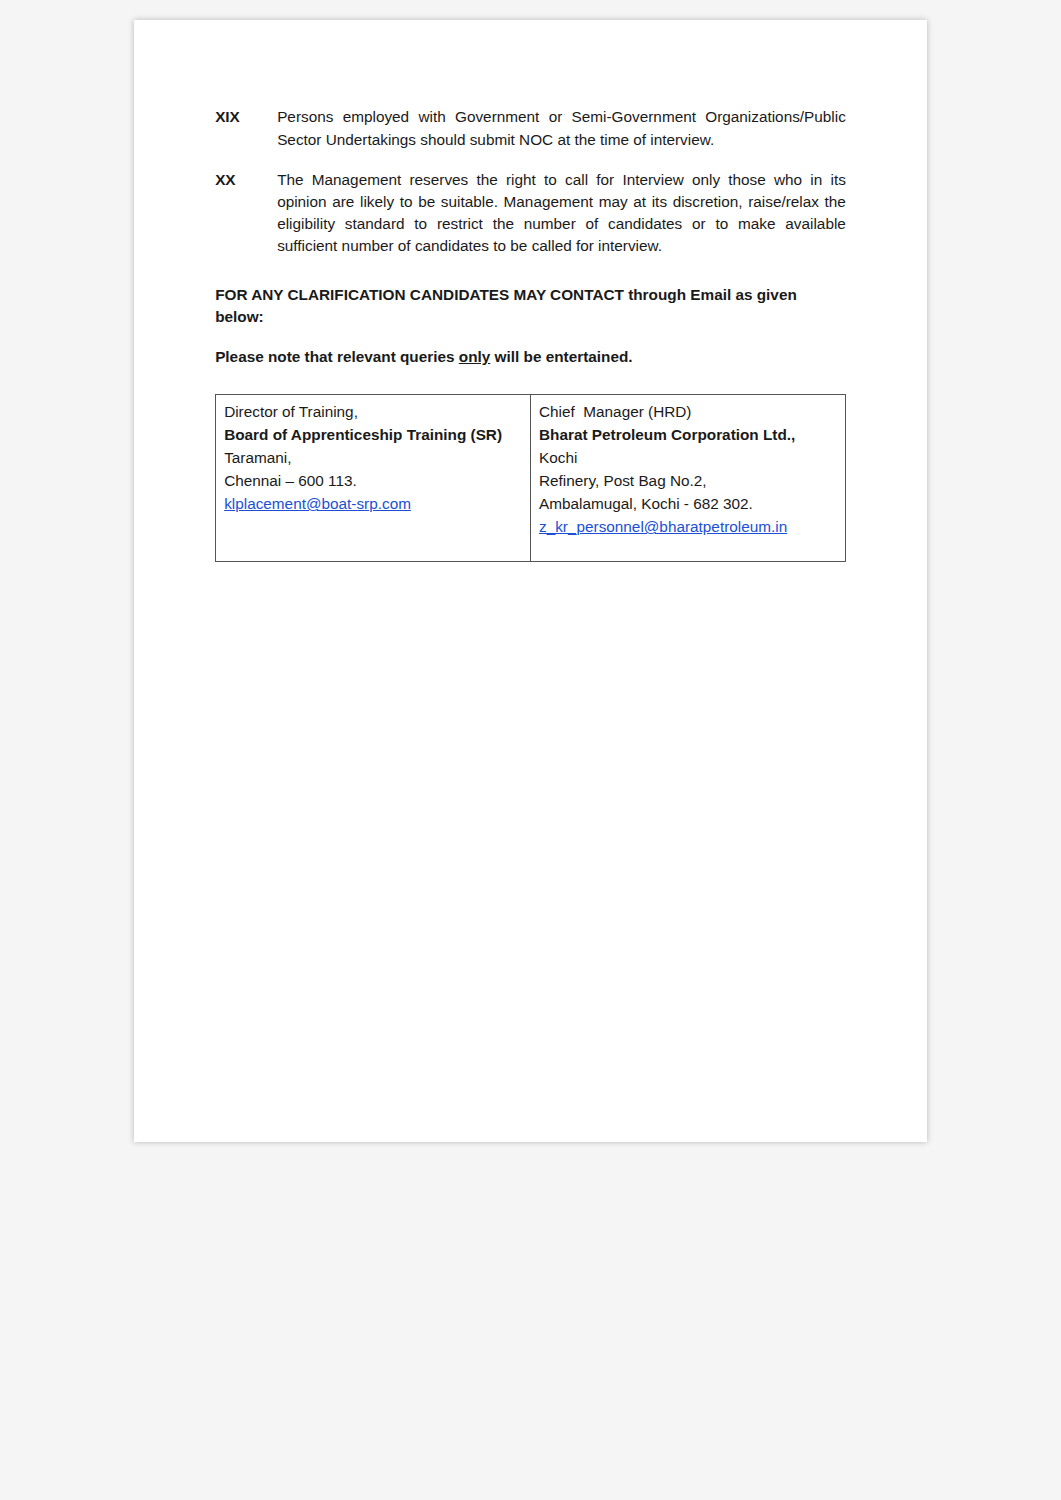XIX
Persons employed with Government or Semi-Government Organizations/Public Sector Undertakings should submit NOC at the time of interview.
XX
The Management reserves the right to call for Interview only those who in its opinion are likely to be suitable. Management may at its discretion, raise/relax the eligibility standard to restrict the number of candidates or to make available sufficient number of candidates to be called for interview.
FOR ANY CLARIFICATION CANDIDATES MAY CONTACT through Email as given below:
Please note that relevant queries only will be entertained.
| Director of Training, Board of Apprenticeship Training (SR) Taramani, Chennai – 600 113. klplacement@boat-srp.com | Chief Manager (HRD) Bharat Petroleum Corporation Ltd., Kochi Refinery, Post Bag No.2, Ambalamugal, Kochi - 682 302. z_kr_personnel@bharatpetroleum.in |